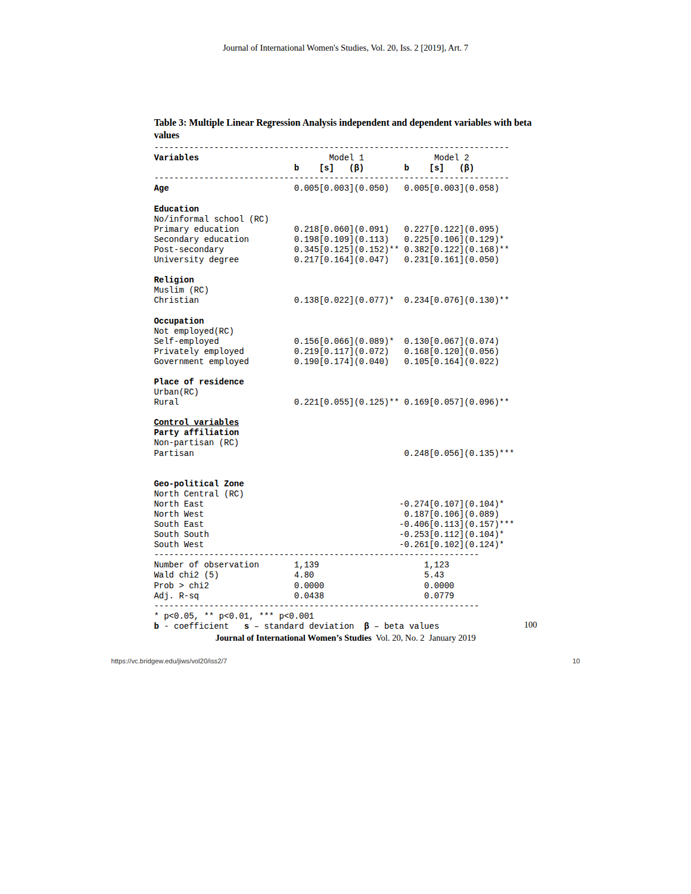Journal of International Women's Studies, Vol. 20, Iss. 2 [2019], Art. 7
Table 3: Multiple Linear Regression Analysis independent and dependent variables with beta values
-----------------------------------------------------------------------
Variables                          Model 1              Model 2
                            b    [s]   (β)        b    [s]   (β)
-----------------------------------------------------------------------
Age                         0.005[0.003](0.050)   0.005[0.003](0.058)

Education
No/informal school (RC)
Primary education           0.218[0.060](0.091)   0.227[0.122](0.095)
Secondary education         0.198[0.109](0.113)   0.225[0.106](0.129)*
Post-secondary              0.345[0.125](0.152)** 0.382[0.122](0.168)**
University degree           0.217[0.164](0.047)   0.231[0.161](0.050)

Religion
Muslim (RC)
Christian                   0.138[0.022](0.077)*  0.234[0.076](0.130)**

Occupation
Not employed(RC)
Self-employed               0.156[0.066](0.089)*  0.130[0.067](0.074)
Privately employed          0.219[0.117](0.072)   0.168[0.120](0.056)
Government employed         0.190[0.174](0.040)   0.105[0.164](0.022)

Place of residence
Urban(RC)
Rural                       0.221[0.055](0.125)** 0.169[0.057](0.096)**

Control variables
Party affiliation
Non-partisan (RC)
Partisan                                          0.248[0.056](0.135)***


Geo-political Zone
North Central (RC)
North East                                       -0.274[0.107](0.104)*
North West                                        0.187[0.106](0.089)
South East                                       -0.406[0.113](0.157)***
South South                                      -0.253[0.112](0.104)*
South West                                       -0.261[0.102](0.124)*
-----------------------------------------------------------------
Number of observation       1,139                     1,123
Wald chi2 (5)               4.80                      5.43
Prob > chi2                 0.0000                    0.0000
Adj. R-sq                   0.0438                    0.0779
-----------------------------------------------------------------
* p<0.05, ** p<0.01, *** p<0.001
b - coefficient   s – standard deviation  β – beta values
100
Journal of International Women’s Studies Vol. 20, No. 2 January 2019
https://vc.bridgew.edu/jiws/vol20/iss2/7 10